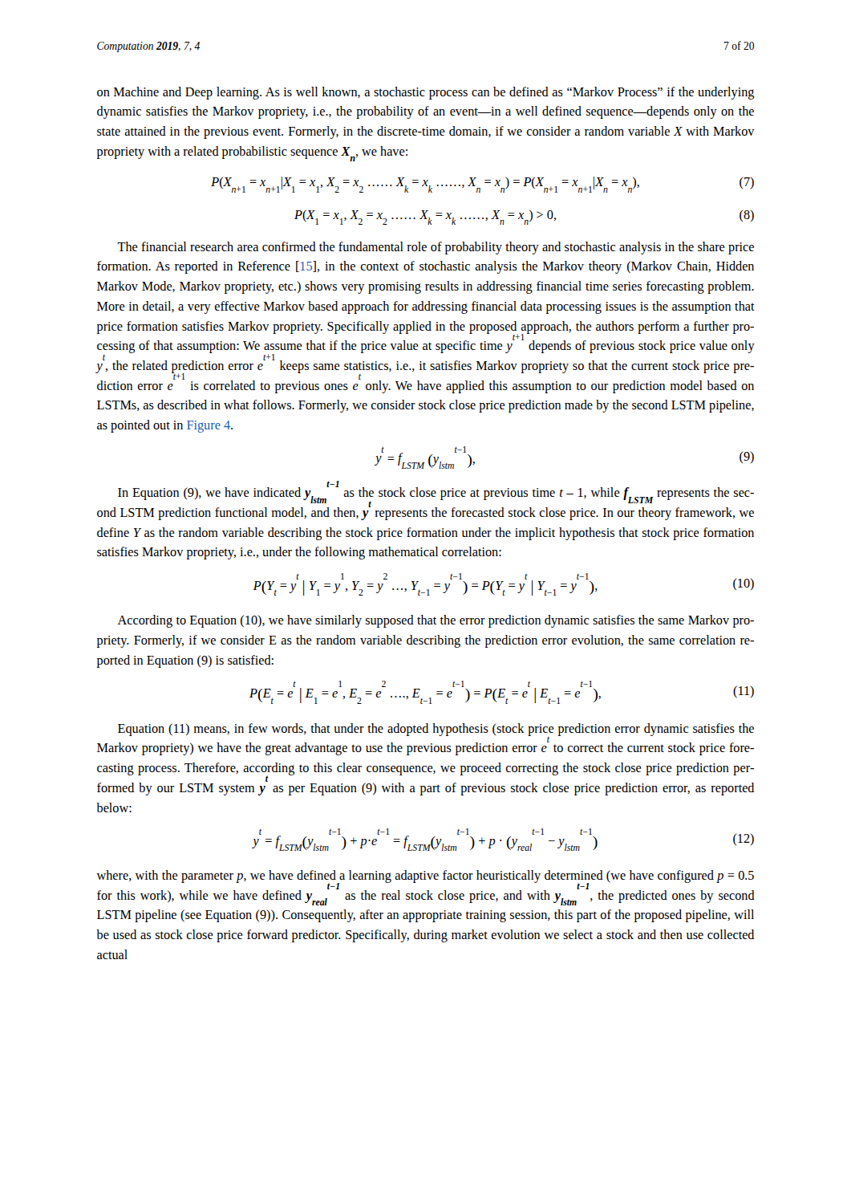Computation 2019, 7, 4 7 of 20
on Machine and Deep learning. As is well known, a stochastic process can be defined as “Markov Process” if the underlying dynamic satisfies the Markov propriety, i.e., the probability of an event—in a well defined sequence—depends only on the state attained in the previous event. Formerly, in the discrete-time domain, if we consider a random variable X with Markov propriety with a related probabilistic sequence Xn, we have:
P(Xn+1 = xn+1|X1 = x1, X2 = x2 …… Xk = xk ……, Xn = xn) = P(Xn+1 = xn+1|Xn = xn), (7)
P(X1 = x1, X2 = x2 …… Xk = xk ……, Xn = xn) > 0, (8)
The financial research area confirmed the fundamental role of probability theory and stochastic analysis in the share price formation. As reported in Reference [15], in the context of stochastic analysis the Markov theory (Markov Chain, Hidden Markov Mode, Markov propriety, etc.) shows very promising results in addressing financial time series forecasting problem. More in detail, a very effective Markov based approach for addressing financial data processing issues is the assumption that price formation satisfies Markov propriety. Specifically applied in the proposed approach, the authors perform a further processing of that assumption: We assume that if the price value at specific time yt+1 depends of previous stock price value only yt, the related prediction error et+1 keeps same statistics, i.e., it satisfies Markov propriety so that the current stock price prediction error et+1 is correlated to previous ones et only. We have applied this assumption to our prediction model based on LSTMs, as described in what follows. Formerly, we consider stock close price prediction made by the second LSTM pipeline, as pointed out in Figure 4.
yt = fLSTM (ylstmt−1), (9)
In Equation (9), we have indicated ylstmt−1 as the stock close price at previous time t – 1, while fLSTM represents the second LSTM prediction functional model, and then, yt represents the forecasted stock close price. In our theory framework, we define Y as the random variable describing the stock price formation under the implicit hypothesis that stock price formation satisfies Markov propriety, i.e., under the following mathematical correlation:
P(Yt = yt | Y1 = y1, Y2 = y2 …, Yt−1 = yt−1) = P(Yt = yt | Yt−1 = yt−1), (10)
According to Equation (10), we have similarly supposed that the error prediction dynamic satisfies the same Markov propriety. Formerly, if we consider E as the random variable describing the prediction error evolution, the same correlation reported in Equation (9) is satisfied:
P(Et = et | E1 = e1, E2 = e2 …., Et−1 = et−1) = P(Et = et | Et−1 = et−1), (11)
Equation (11) means, in few words, that under the adopted hypothesis (stock price prediction error dynamic satisfies the Markov propriety) we have the great advantage to use the previous prediction error et to correct the current stock price forecasting process. Therefore, according to this clear consequence, we proceed correcting the stock close price prediction performed by our LSTM system yt as per Equation (9) with a part of previous stock close price prediction error, as reported below:
yt = fLSTM(ylstmt−1) + p·et−1 = fLSTM(ylstmt−1) + p · (yrealt−1 − ylstmt−1) (12)
where, with the parameter p, we have defined a learning adaptive factor heuristically determined (we have configured p = 0.5 for this work), while we have defined yrealt−1 as the real stock close price, and with ylstmt−1, the predicted ones by second LSTM pipeline (see Equation (9)). Consequently, after an appropriate training session, this part of the proposed pipeline, will be used as stock close price forward predictor. Specifically, during market evolution we select a stock and then use collected actual